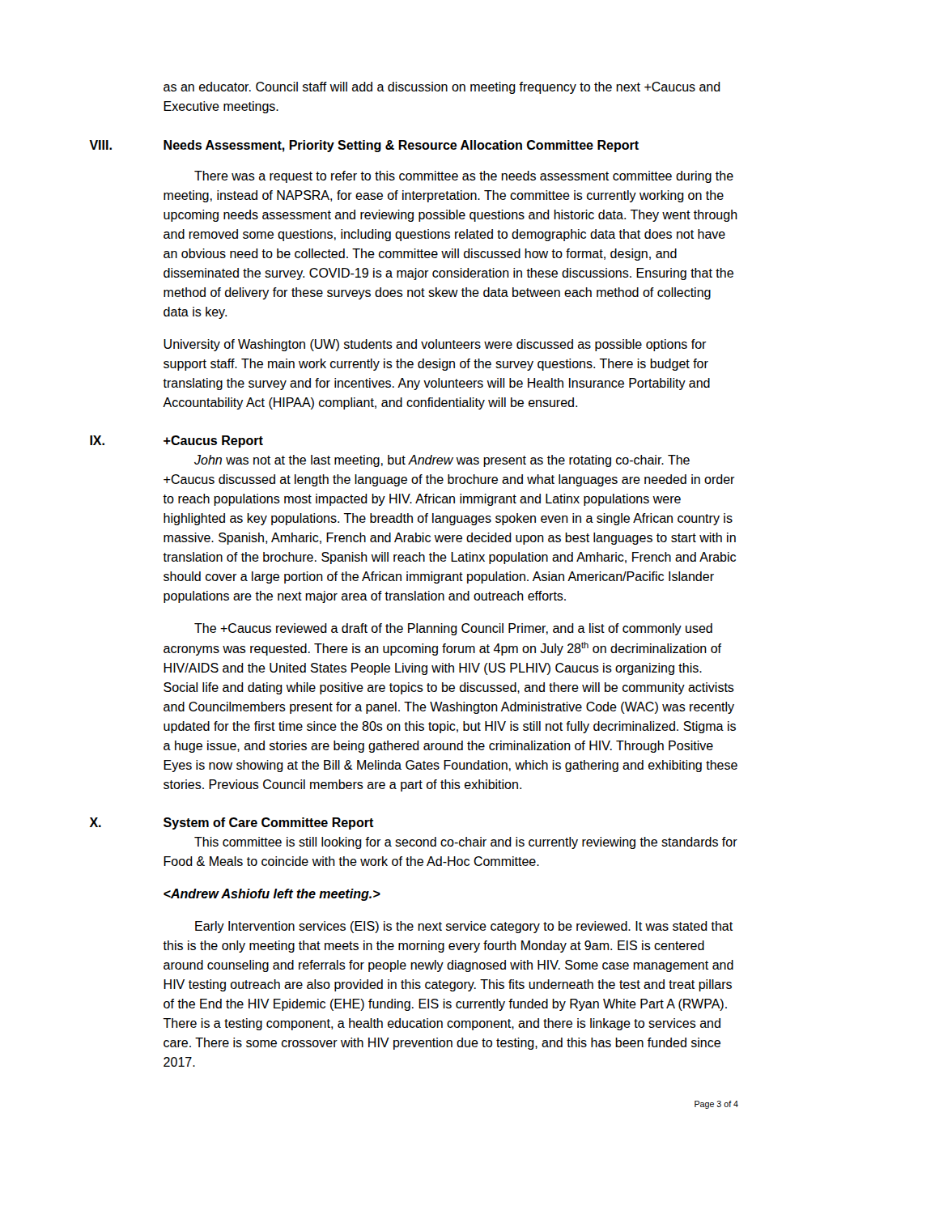as an educator. Council staff will add a discussion on meeting frequency to the next +Caucus and Executive meetings.
VIII. Needs Assessment, Priority Setting & Resource Allocation Committee Report
There was a request to refer to this committee as the needs assessment committee during the meeting, instead of NAPSRA, for ease of interpretation. The committee is currently working on the upcoming needs assessment and reviewing possible questions and historic data. They went through and removed some questions, including questions related to demographic data that does not have an obvious need to be collected. The committee will discussed how to format, design, and disseminated the survey. COVID-19 is a major consideration in these discussions. Ensuring that the method of delivery for these surveys does not skew the data between each method of collecting data is key.
University of Washington (UW) students and volunteers were discussed as possible options for support staff. The main work currently is the design of the survey questions. There is budget for translating the survey and for incentives. Any volunteers will be Health Insurance Portability and Accountability Act (HIPAA) compliant, and confidentiality will be ensured.
IX. +Caucus Report
John was not at the last meeting, but Andrew was present as the rotating co-chair. The +Caucus discussed at length the language of the brochure and what languages are needed in order to reach populations most impacted by HIV. African immigrant and Latinx populations were highlighted as key populations. The breadth of languages spoken even in a single African country is massive. Spanish, Amharic, French and Arabic were decided upon as best languages to start with in translation of the brochure. Spanish will reach the Latinx population and Amharic, French and Arabic should cover a large portion of the African immigrant population. Asian American/Pacific Islander populations are the next major area of translation and outreach efforts.
The +Caucus reviewed a draft of the Planning Council Primer, and a list of commonly used acronyms was requested. There is an upcoming forum at 4pm on July 28th on decriminalization of HIV/AIDS and the United States People Living with HIV (US PLHIV) Caucus is organizing this. Social life and dating while positive are topics to be discussed, and there will be community activists and Councilmembers present for a panel. The Washington Administrative Code (WAC) was recently updated for the first time since the 80s on this topic, but HIV is still not fully decriminalized. Stigma is a huge issue, and stories are being gathered around the criminalization of HIV. Through Positive Eyes is now showing at the Bill & Melinda Gates Foundation, which is gathering and exhibiting these stories. Previous Council members are a part of this exhibition.
X. System of Care Committee Report
This committee is still looking for a second co-chair and is currently reviewing the standards for Food & Meals to coincide with the work of the Ad-Hoc Committee.
<Andrew Ashiofu left the meeting.>
Early Intervention services (EIS) is the next service category to be reviewed. It was stated that this is the only meeting that meets in the morning every fourth Monday at 9am. EIS is centered around counseling and referrals for people newly diagnosed with HIV. Some case management and HIV testing outreach are also provided in this category. This fits underneath the test and treat pillars of the End the HIV Epidemic (EHE) funding. EIS is currently funded by Ryan White Part A (RWPA). There is a testing component, a health education component, and there is linkage to services and care. There is some crossover with HIV prevention due to testing, and this has been funded since 2017.
Page 3 of 4